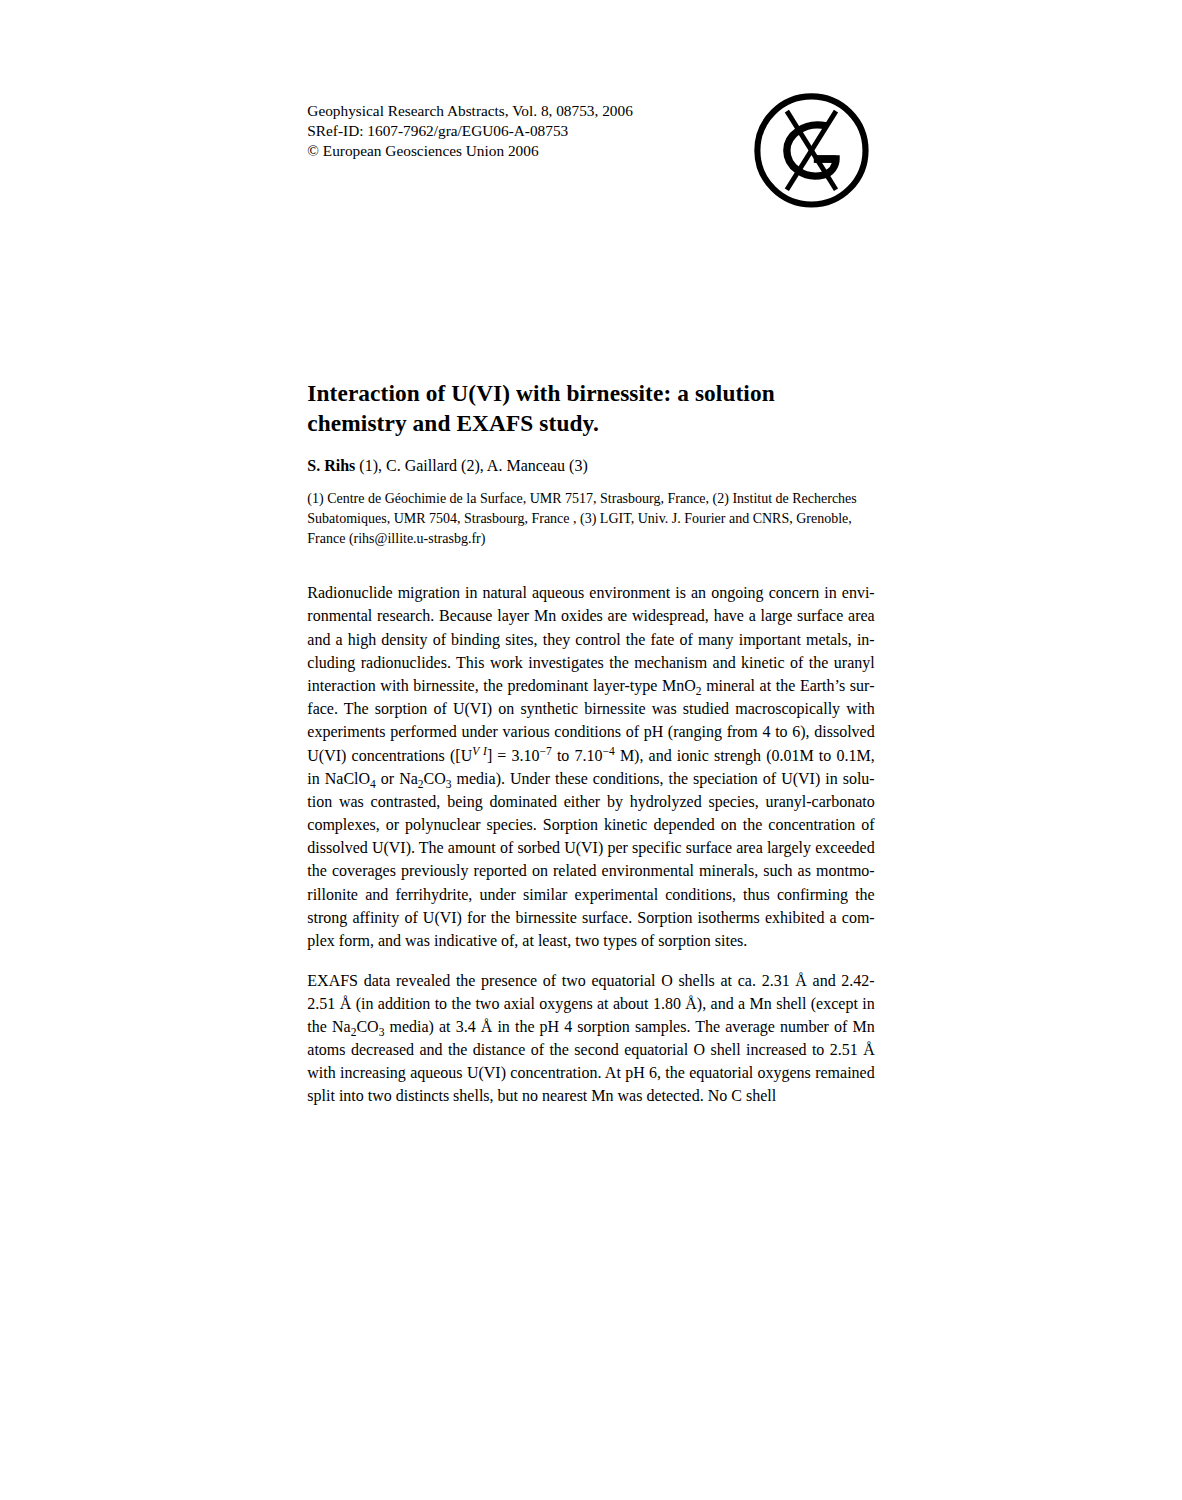Geophysical Research Abstracts, Vol. 8, 08753, 2006
SRef-ID: 1607-7962/gra/EGU06-A-08753
© European Geosciences Union 2006
Interaction of U(VI) with birnessite: a solution
chemistry and EXAFS study.
S. Rihs (1), C. Gaillard (2), A. Manceau (3)
(1) Centre de Géochimie de la Surface, UMR 7517, Strasbourg, France, (2) Institut de Recherches Subatomiques, UMR 7504, Strasbourg, France , (3) LGIT, Univ. J. Fourier and CNRS, Grenoble, France (rihs@illite.u-strasbg.fr)
Radionuclide migration in natural aqueous environment is an ongoing concern in environmental research. Because layer Mn oxides are widespread, have a large surface area and a high density of binding sites, they control the fate of many important metals, including radionuclides. This work investigates the mechanism and kinetic of the uranyl interaction with birnessite, the predominant layer-type MnO2 mineral at the Earth’s surface. The sorption of U(VI) on synthetic birnessite was studied macroscopically with experiments performed under various conditions of pH (ranging from 4 to 6), dissolved U(VI) concentrations ([UV I] = 3.10−7 to 7.10−4 M), and ionic strengh (0.01M to 0.1M, in NaClO4 or Na2CO3 media). Under these conditions, the speciation of U(VI) in solution was contrasted, being dominated either by hydrolyzed species, uranyl-carbonato complexes, or polynuclear species. Sorption kinetic depended on the concentration of dissolved U(VI). The amount of sorbed U(VI) per specific surface area largely exceeded the coverages previously reported on related environmental minerals, such as montmorillonite and ferrihydrite, under similar experimental conditions, thus confirming the strong affinity of U(VI) for the birnessite surface. Sorption isotherms exhibited a complex form, and was indicative of, at least, two types of sorption sites.
EXAFS data revealed the presence of two equatorial O shells at ca. 2.31 Å and 2.42-2.51 Å (in addition to the two axial oxygens at about 1.80 Å), and a Mn shell (except in the Na2CO3 media) at 3.4 Å in the pH 4 sorption samples. The average number of Mn atoms decreased and the distance of the second equatorial O shell increased to 2.51 Å with increasing aqueous U(VI) concentration. At pH 6, the equatorial oxygens remained split into two distincts shells, but no nearest Mn was detected. No C shell